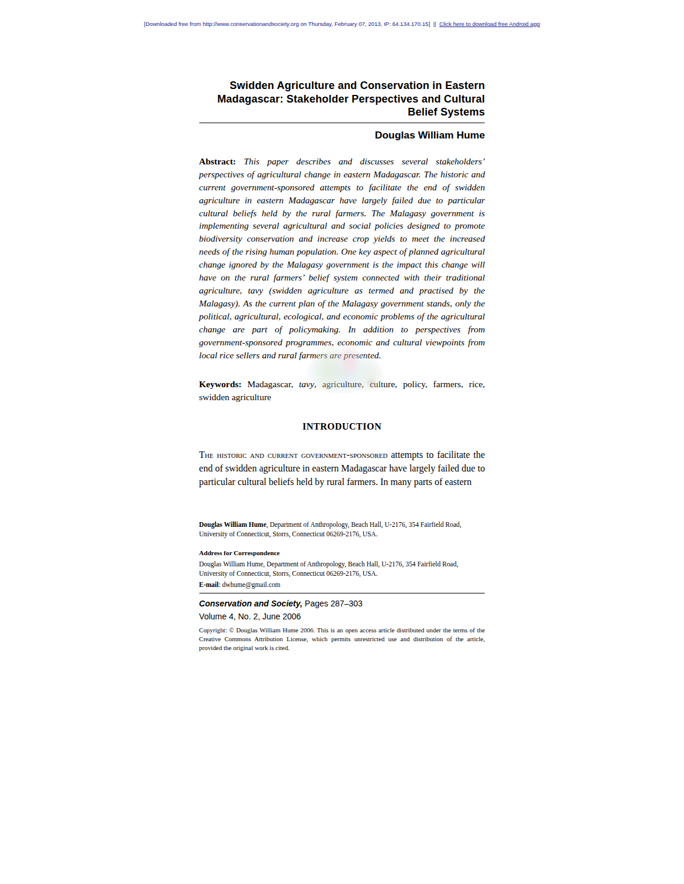[Downloaded free from http://www.conservationandsociety.org on Thursday, February 07, 2013, IP: 64.134.170.15] || Click here to download free Android application for this journal
Swidden Agriculture and Conservation in Eastern Madagascar: Stakeholder Perspectives and Cultural Belief Systems
Douglas William Hume
Abstract: This paper describes and discusses several stakeholders’ perspectives of agricultural change in eastern Madagascar. The historic and current government-sponsored attempts to facilitate the end of swidden agriculture in eastern Madagascar have largely failed due to particular cultural beliefs held by the rural farmers. The Malagasy government is implementing several agricultural and social policies designed to promote biodiversity conservation and increase crop yields to meet the increased needs of the rising human population. One key aspect of planned agricultural change ignored by the Malagasy government is the impact this change will have on the rural farmers’ belief system connected with their traditional agriculture, tavy (swidden agriculture as termed and practised by the Malagasy). As the current plan of the Malagasy government stands, only the political, agricultural, ecological, and economic problems of the agricultural change are part of policymaking. In addition to perspectives from government-sponsored programmes, economic and cultural viewpoints from local rice sellers and rural farmers are presented.
Keywords: Madagascar, tavy, agriculture, culture, policy, farmers, rice, swidden agriculture
INTRODUCTION
The historic and current government-sponsored attempts to facilitate the end of swidden agriculture in eastern Madagascar have largely failed due to particular cultural beliefs held by rural farmers. In many parts of eastern
Douglas William Hume, Department of Anthropology, Beach Hall, U-2176, 354 Fairfield Road, University of Connecticut, Storrs, Connecticut 06269-2176, USA.
Address for Correspondence
Douglas William Hume, Department of Anthropology, Beach Hall, U-2176, 354 Fairfield Road, University of Connecticut, Storrs, Connecticut 06269-2176, USA.
E-mail: dwhume@gmail.com
Conservation and Society, Pages 287–303
Volume 4, No. 2, June 2006
Copyright: © Douglas William Hume 2006. This is an open access article distributed under the terms of the Creative Commons Attribution License, which permits unrestricted use and distribution of the article, provided the original work is cited.